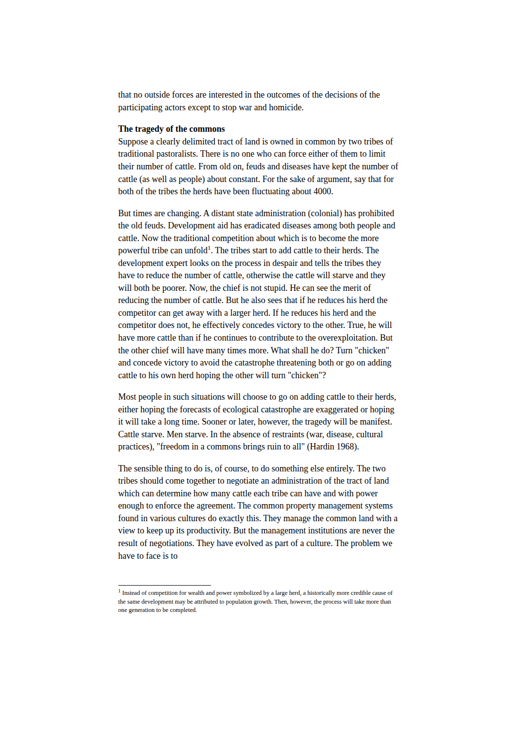that no outside forces are interested in the outcomes of the decisions of the participating actors except to stop war and homicide.
The tragedy of the commons
Suppose a clearly delimited tract of land is owned in common by two tribes of traditional pastoralists. There is no one who can force either of them to limit their number of cattle. From old on, feuds and diseases have kept the number of cattle (as well as people) about constant. For the sake of argument, say that for both of the tribes the herds have been fluctuating about 4000.
But times are changing. A distant state administration (colonial) has prohibited the old feuds. Development aid has eradicated diseases among both people and cattle. Now the traditional competition about which is to become the more powerful tribe can unfold1. The tribes start to add cattle to their herds. The development expert looks on the process in despair and tells the tribes they have to reduce the number of cattle, otherwise the cattle will starve and they will both be poorer. Now, the chief is not stupid. He can see the merit of reducing the number of cattle. But he also sees that if he reduces his herd the competitor can get away with a larger herd. If he reduces his herd and the competitor does not, he effectively concedes victory to the other. True, he will have more cattle than if he continues to contribute to the overexploitation. But the other chief will have many times more. What shall he do? Turn "chicken" and concede victory to avoid the catastrophe threatening both or go on adding cattle to his own herd hoping the other will turn "chicken"?
Most people in such situations will choose to go on adding cattle to their herds, either hoping the forecasts of ecological catastrophe are exaggerated or hoping it will take a long time. Sooner or later, however, the tragedy will be manifest. Cattle starve. Men starve. In the absence of restraints (war, disease, cultural practices), "freedom in a commons brings ruin to all" (Hardin 1968).
The sensible thing to do is, of course, to do something else entirely. The two tribes should come together to negotiate an administration of the tract of land which can determine how many cattle each tribe can have and with power enough to enforce the agreement. The common property management systems found in various cultures do exactly this. They manage the common land with a view to keep up its productivity. But the management institutions are never the result of negotiations. They have evolved as part of a culture. The problem we have to face is to
1 Instead of competition for wealth and power symbolized by a large herd, a historically more credible cause of the same development may be attributed to population growth. Then, however, the process will take more than one generation to be completed.